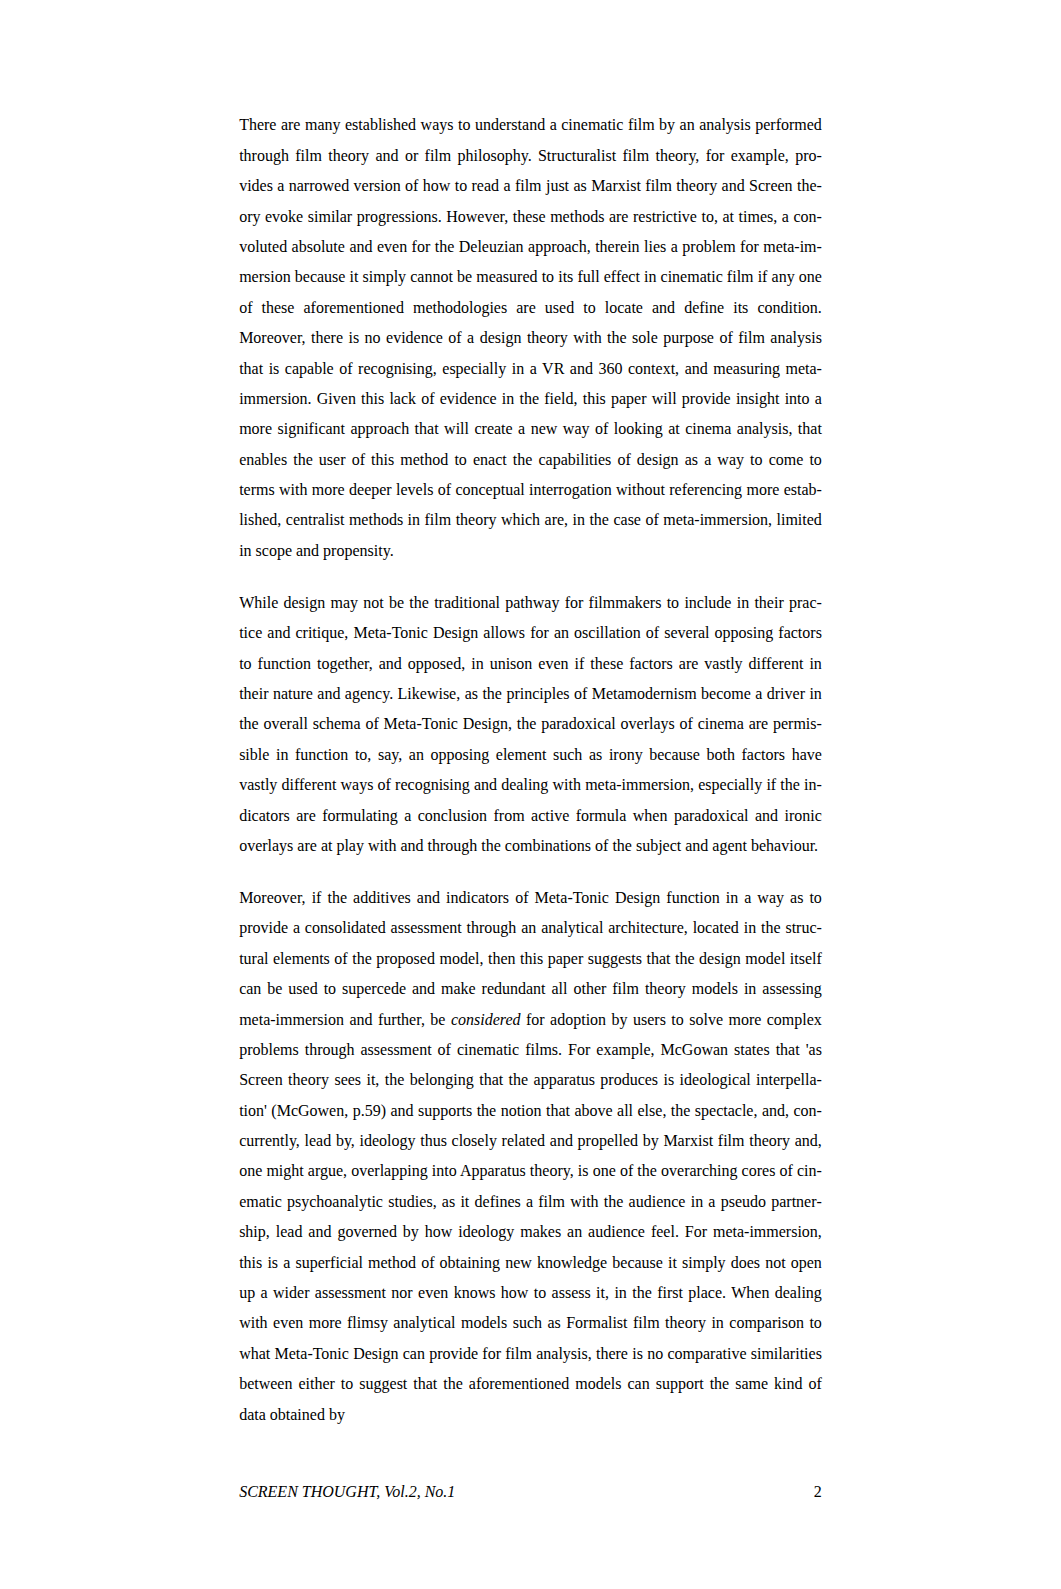There are many established ways to understand a cinematic film by an analysis performed through film theory and or film philosophy. Structuralist film theory, for example, provides a narrowed version of how to read a film just as Marxist film theory and Screen theory evoke similar progressions. However, these methods are restrictive to, at times, a convoluted absolute and even for the Deleuzian approach, therein lies a problem for meta-immersion because it simply cannot be measured to its full effect in cinematic film if any one of these aforementioned methodologies are used to locate and define its condition. Moreover, there is no evidence of a design theory with the sole purpose of film analysis that is capable of recognising, especially in a VR and 360 context, and measuring meta-immersion. Given this lack of evidence in the field, this paper will provide insight into a more significant approach that will create a new way of looking at cinema analysis, that enables the user of this method to enact the capabilities of design as a way to come to terms with more deeper levels of conceptual interrogation without referencing more established, centralist methods in film theory which are, in the case of meta-immersion, limited in scope and propensity.
While design may not be the traditional pathway for filmmakers to include in their practice and critique, Meta-Tonic Design allows for an oscillation of several opposing factors to function together, and opposed, in unison even if these factors are vastly different in their nature and agency. Likewise, as the principles of Metamodernism become a driver in the overall schema of Meta-Tonic Design, the paradoxical overlays of cinema are permissible in function to, say, an opposing element such as irony because both factors have vastly different ways of recognising and dealing with meta-immersion, especially if the indicators are formulating a conclusion from active formula when paradoxical and ironic overlays are at play with and through the combinations of the subject and agent behaviour.
Moreover, if the additives and indicators of Meta-Tonic Design function in a way as to provide a consolidated assessment through an analytical architecture, located in the structural elements of the proposed model, then this paper suggests that the design model itself can be used to supercede and make redundant all other film theory models in assessing meta-immersion and further, be considered for adoption by users to solve more complex problems through assessment of cinematic films. For example, McGowan states that 'as Screen theory sees it, the belonging that the apparatus produces is ideological interpellation' (McGowen, p.59) and supports the notion that above all else, the spectacle, and, concurrently, lead by, ideology thus closely related and propelled by Marxist film theory and, one might argue, overlapping into Apparatus theory, is one of the overarching cores of cinematic psychoanalytic studies, as it defines a film with the audience in a pseudo partnership, lead and governed by how ideology makes an audience feel. For meta-immersion, this is a superficial method of obtaining new knowledge because it simply does not open up a wider assessment nor even knows how to assess it, in the first place. When dealing with even more flimsy analytical models such as Formalist film theory in comparison to what Meta-Tonic Design can provide for film analysis, there is no comparative similarities between either to suggest that the aforementioned models can support the same kind of data obtained by
SCREEN THOUGHT, Vol.2, No.1 2